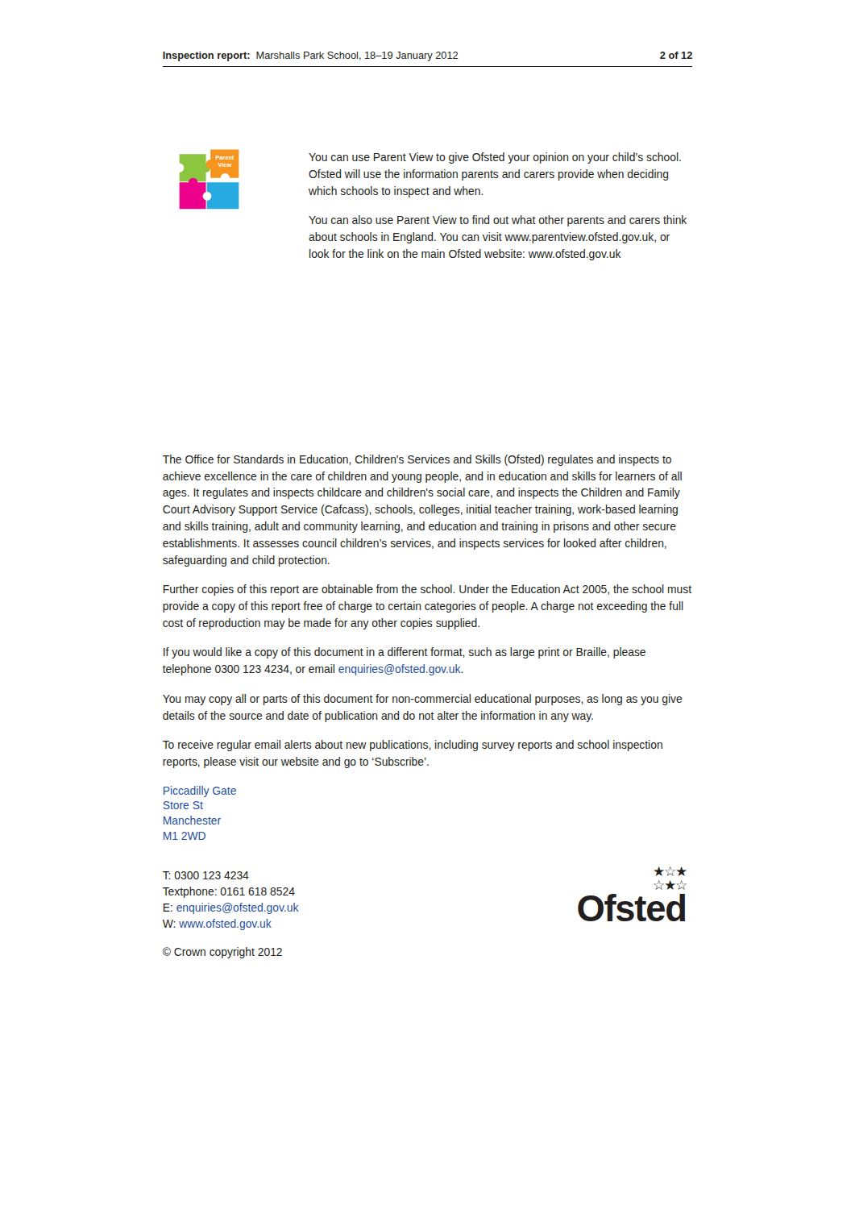Inspection report: Marshalls Park School, 18–19 January 2012
2 of 12
Parent View
You can use Parent View to give Ofsted your opinion on your child’s school. Ofsted will use the information parents and carers provide when deciding which schools to inspect and when.
You can also use Parent View to find out what other parents and carers think about schools in England. You can visit www.parentview.ofsted.gov.uk, or look for the link on the main Ofsted website: www.ofsted.gov.uk
The Office for Standards in Education, Children's Services and Skills (Ofsted) regulates and inspects to achieve excellence in the care of children and young people, and in education and skills for learners of all ages. It regulates and inspects childcare and children's social care, and inspects the Children and Family Court Advisory Support Service (Cafcass), schools, colleges, initial teacher training, work-based learning and skills training, adult and community learning, and education and training in prisons and other secure establishments. It assesses council children’s services, and inspects services for looked after children, safeguarding and child protection.
Further copies of this report are obtainable from the school. Under the Education Act 2005, the school must provide a copy of this report free of charge to certain categories of people. A charge not exceeding the full cost of reproduction may be made for any other copies supplied.
If you would like a copy of this document in a different format, such as large print or Braille, please telephone 0300 123 4234, or email enquiries@ofsted.gov.uk.
You may copy all or parts of this document for non-commercial educational purposes, as long as you give details of the source and date of publication and do not alter the information in any way.
To receive regular email alerts about new publications, including survey reports and school inspection reports, please visit our website and go to ‘Subscribe’.
Piccadilly Gate Store St Manchester M1 2WD
T: 0300 123 4234
Textphone: 0161 618 8524
E: enquiries@ofsted.gov.uk
W: www.ofsted.gov.uk
★☆★
☆★☆
Ofsted
© Crown copyright 2012